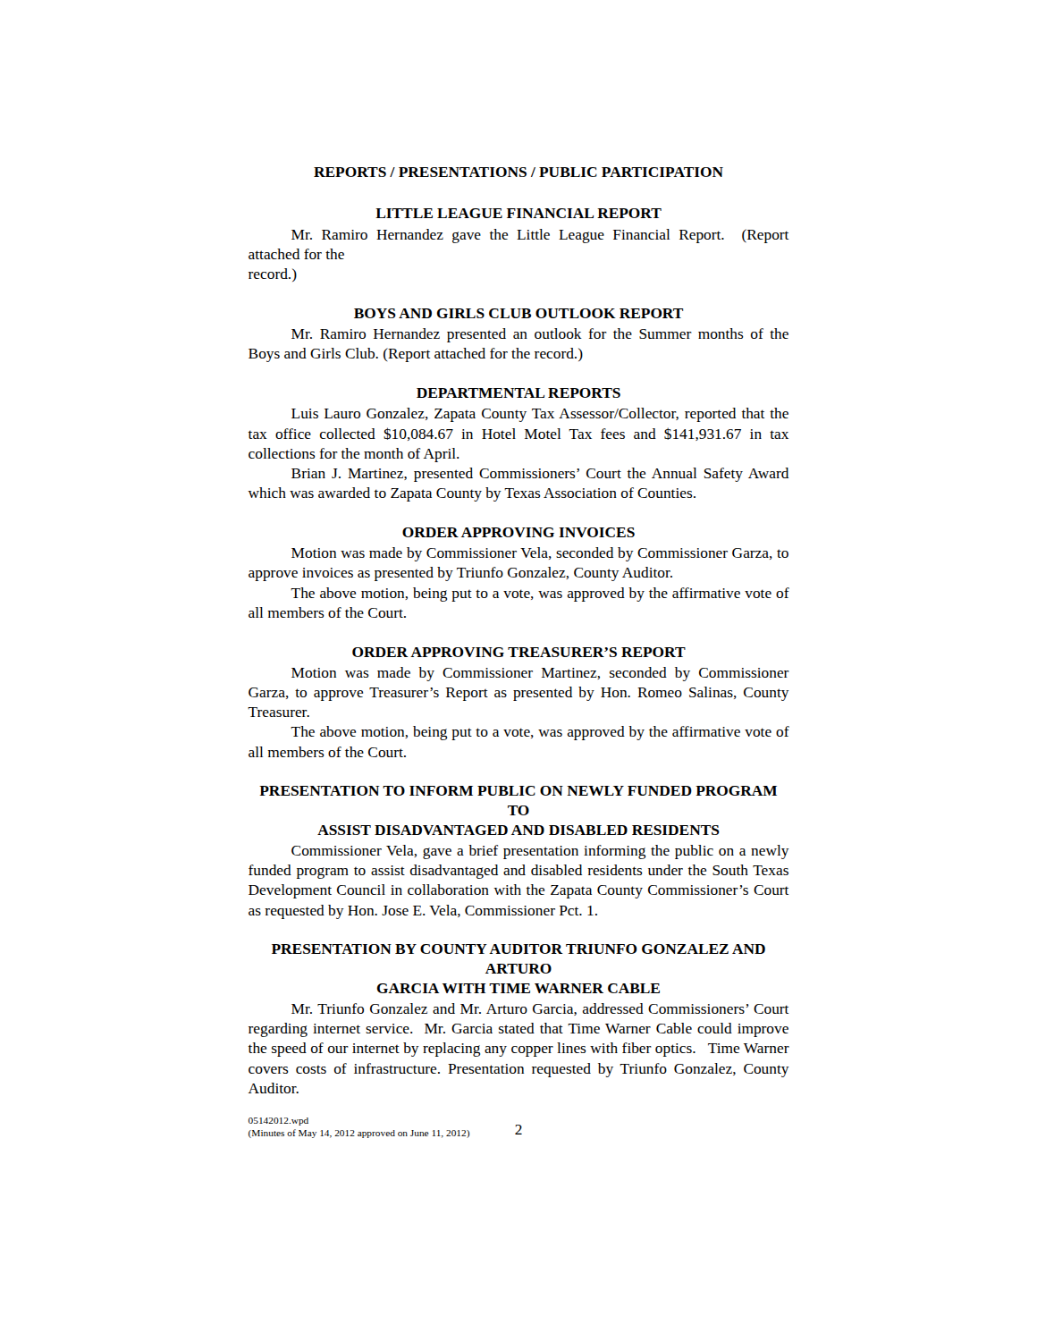Reports / Presentations / Public Participation
Little League Financial Report
Mr. Ramiro Hernandez gave the Little League Financial Report. (Report attached for the
record.)
Boys and Girls Club Outlook Report
Mr. Ramiro Hernandez presented an outlook for the Summer months of the Boys and Girls Club. (Report attached for the record.)
Departmental Reports
Luis Lauro Gonzalez, Zapata County Tax Assessor/Collector, reported that the tax office collected $10,084.67 in Hotel Motel Tax fees and $141,931.67 in tax collections for the month of April.
Brian J. Martinez, presented Commissioners’ Court the Annual Safety Award which was awarded to Zapata County by Texas Association of Counties.
Order Approving Invoices
Motion was made by Commissioner Vela, seconded by Commissioner Garza, to approve invoices as presented by Triunfo Gonzalez, County Auditor.
The above motion, being put to a vote, was approved by the affirmative vote of all members of the Court.
Order Approving Treasurer’s Report
Motion was made by Commissioner Martinez, seconded by Commissioner Garza, to approve Treasurer’s Report as presented by Hon. Romeo Salinas, County Treasurer.
The above motion, being put to a vote, was approved by the affirmative vote of all members of the Court.
Presentation to Inform Public on Newly Funded Program to
Assist Disadvantaged and Disabled Residents
Commissioner Vela, gave a brief presentation informing the public on a newly funded program to assist disadvantaged and disabled residents under the South Texas Development Council in collaboration with the Zapata County Commissioner’s Court as requested by Hon. Jose E. Vela, Commissioner Pct. 1.
Presentation by County Auditor Triunfo Gonzalez and Arturo
Garcia with Time Warner Cable
Mr. Triunfo Gonzalez and Mr. Arturo Garcia, addressed Commissioners’ Court regarding internet service. Mr. Garcia stated that Time Warner Cable could improve the speed of our internet by replacing any copper lines with fiber optics. Time Warner covers costs of infrastructure. Presentation requested by Triunfo Gonzalez, County Auditor.
05142012.wpd
(Minutes of May 14, 2012 approved on June 11, 2012) 2